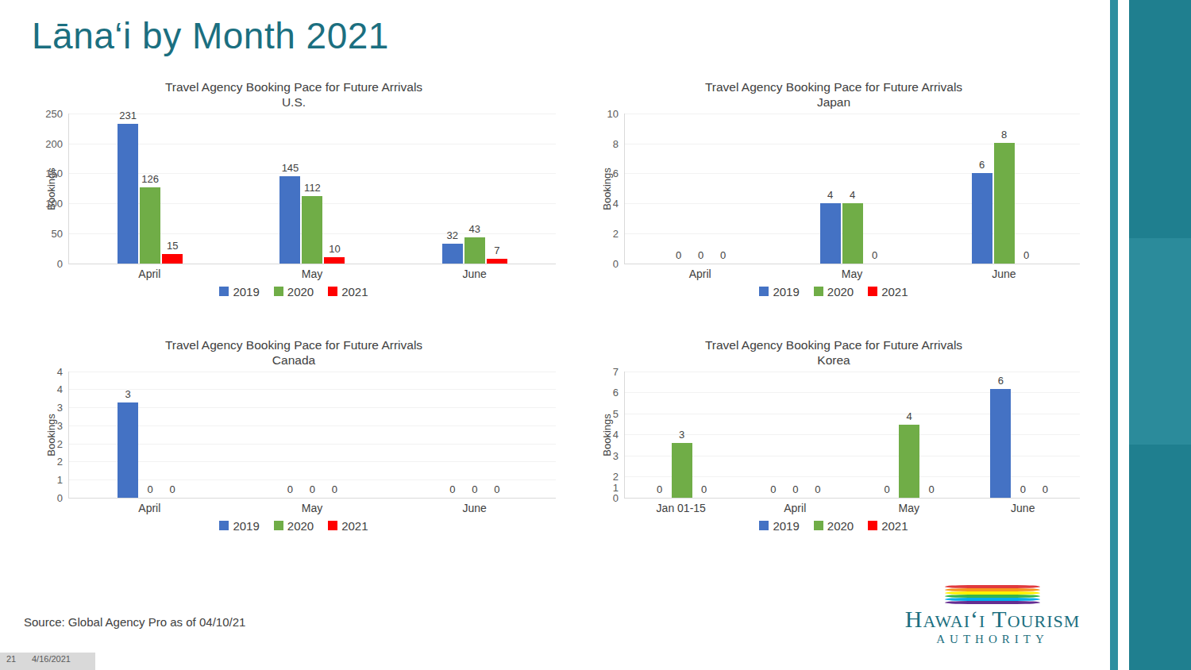Lāna‘i by Month 2021
Travel Agency Booking Pace for Future Arrivals
U.S.
Bookings
250 200 150 100 50 0
231
126
15
145
112
10
32
43
7
April May June
2019
2020
2021
Travel Agency Booking Pace for Future Arrivals
Japan
Bookings
10 8 6 4 2 0
0
0
0
4
4
0
6
8
0
April May June
2019
2020
2021
Travel Agency Booking Pace for Future Arrivals
Canada
Bookings
4 4 3 3 2 2 1 0
3
0
0
0
0
0
0
0
0
April May June
2019
2020
2021
Travel Agency Booking Pace for Future Arrivals
Korea
Bookings
7 6 5 4 3 2 1 0
0
3
0
0
0
0
0
4
0
6
0
0
Jan 01-15 April May June
2019
2020
2021
Source: Global Agency Pro as of 04/10/21
HAWAI‘I TOURISM
AUTHORITY
21
4/16/2021